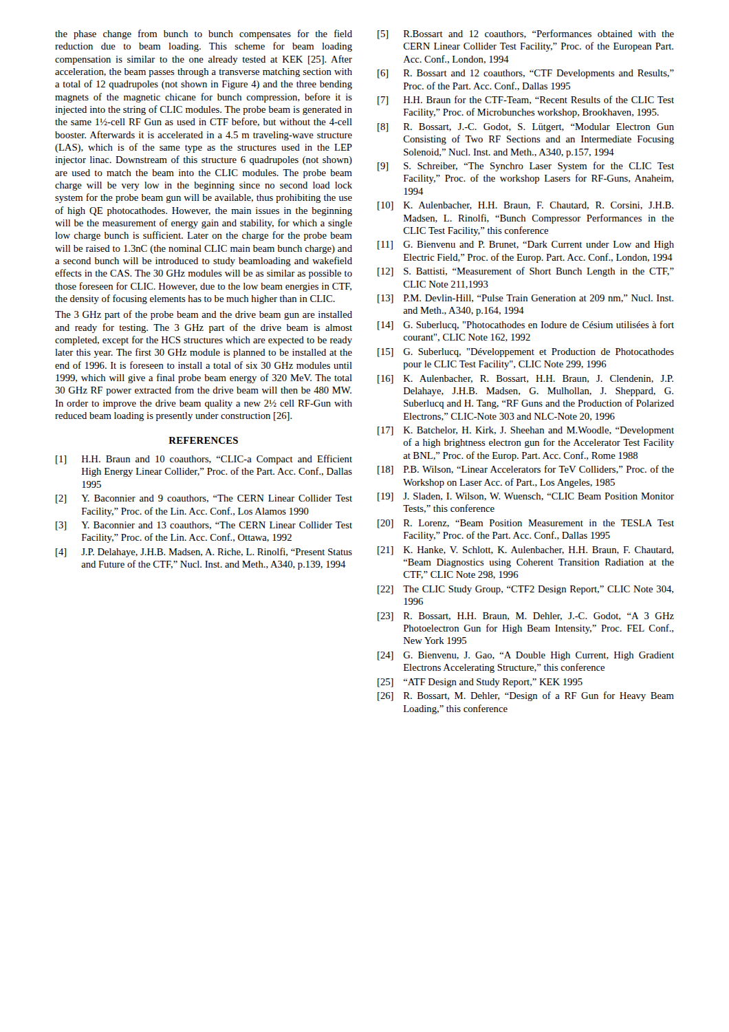the phase change from bunch to bunch compensates for the field reduction due to beam loading. This scheme for beam loading compensation is similar to the one already tested at KEK [25]. After acceleration, the beam passes through a transverse matching section with a total of 12 quadrupoles (not shown in Figure 4) and the three bending magnets of the magnetic chicane for bunch compression, before it is injected into the string of CLIC modules. The probe beam is generated in the same 1½-cell RF Gun as used in CTF before, but without the 4-cell booster. Afterwards it is accelerated in a 4.5 m traveling-wave structure (LAS), which is of the same type as the structures used in the LEP injector linac. Downstream of this structure 6 quadrupoles (not shown) are used to match the beam into the CLIC modules. The probe beam charge will be very low in the beginning since no second load lock system for the probe beam gun will be available, thus prohibiting the use of high QE photocathodes. However, the main issues in the beginning will be the measurement of energy gain and stability, for which a single low charge bunch is sufficient. Later on the charge for the probe beam will be raised to 1.3nC (the nominal CLIC main beam bunch charge) and a second bunch will be introduced to study beamloading and wakefield effects in the CAS. The 30 GHz modules will be as similar as possible to those foreseen for CLIC. However, due to the low beam energies in CTF, the density of focusing elements has to be much higher than in CLIC.
The 3 GHz part of the probe beam and the drive beam gun are installed and ready for testing. The 3 GHz part of the drive beam is almost completed, except for the HCS structures which are expected to be ready later this year. The first 30 GHz module is planned to be installed at the end of 1996. It is foreseen to install a total of six 30 GHz modules until 1999, which will give a final probe beam energy of 320 MeV. The total 30 GHz RF power extracted from the drive beam will then be 480 MW. In order to improve the drive beam quality a new 2½ cell RF-Gun with reduced beam loading is presently under construction [26].
REFERENCES
H.H. Braun and 10 coauthors, “CLIC-a Compact and Efficient High Energy Linear Collider,” Proc. of the Part. Acc. Conf., Dallas 1995
Y. Baconnier and 9 coauthors, “The CERN Linear Collider Test Facility,” Proc. of the Lin. Acc. Conf., Los Alamos 1990
Y. Baconnier and 13 coauthors, “The CERN Linear Collider Test Facility,” Proc. of the Lin. Acc. Conf., Ottawa, 1992
J.P. Delahaye, J.H.B. Madsen, A. Riche, L. Rinolfi, “Present Status and Future of the CTF,” Nucl. Inst. and Meth., A340, p.139, 1994
R.Bossart and 12 coauthors, “Performances obtained with the CERN Linear Collider Test Facility,” Proc. of the European Part. Acc. Conf., London, 1994
R. Bossart and 12 coauthors, “CTF Developments and Results,” Proc. of the Part. Acc. Conf., Dallas 1995
H.H. Braun for the CTF-Team, “Recent Results of the CLIC Test Facility,” Proc. of Microbunches workshop, Brookhaven, 1995.
R. Bossart, J.-C. Godot, S. Lütgert, “Modular Electron Gun Consisting of Two RF Sections and an Intermediate Focusing Solenoid,” Nucl. Inst. and Meth., A340, p.157, 1994
S. Schreiber, “The Synchro Laser System for the CLIC Test Facility,” Proc. of the workshop Lasers for RF-Guns, Anaheim, 1994
K. Aulenbacher, H.H. Braun, F. Chautard, R. Corsini, J.H.B. Madsen, L. Rinolfi, “Bunch Compressor Performances in the CLIC Test Facility,” this conference
G. Bienvenu and P. Brunet, “Dark Current under Low and High Electric Field,” Proc. of the Europ. Part. Acc. Conf., London, 1994
S. Battisti, “Measurement of Short Bunch Length in the CTF,” CLIC Note 211,1993
P.M. Devlin-Hill, “Pulse Train Generation at 209 nm,” Nucl. Inst. and Meth., A340, p.164, 1994
G. Suberlucq, "Photocathodes en Iodure de Césium utilisées à fort courant", CLIC Note 162, 1992
G. Suberlucq, "Développement et Production de Photocathodes pour le CLIC Test Facility", CLIC Note 299, 1996
K. Aulenbacher, R. Bossart, H.H. Braun, J. Clendenin, J.P. Delahaye, J.H.B. Madsen, G. Mulhollan, J. Sheppard, G. Suberlucq and H. Tang, “RF Guns and the Production of Polarized Electrons,” CLIC-Note 303 and NLC-Note 20, 1996
K. Batchelor, H. Kirk, J. Sheehan and M.Woodle, “Development of a high brightness electron gun for the Accelerator Test Facility at BNL,” Proc. of the Europ. Part. Acc. Conf., Rome 1988
P.B. Wilson, “Linear Accelerators for TeV Colliders,” Proc. of the Workshop on Laser Acc. of Part., Los Angeles, 1985
J. Sladen, I. Wilson, W. Wuensch, “CLIC Beam Position Monitor Tests,” this conference
R. Lorenz, “Beam Position Measurement in the TESLA Test Facility,” Proc. of the Part. Acc. Conf., Dallas 1995
K. Hanke, V. Schlott, K. Aulenbacher, H.H. Braun, F. Chautard, “Beam Diagnostics using Coherent Transition Radiation at the CTF,” CLIC Note 298, 1996
The CLIC Study Group, “CTF2 Design Report,” CLIC Note 304, 1996
R. Bossart, H.H. Braun, M. Dehler, J.-C. Godot, “A 3 GHz Photoelectron Gun for High Beam Intensity,” Proc. FEL Conf., New York 1995
G. Bienvenu, J. Gao, “A Double High Current, High Gradient Electrons Accelerating Structure,” this conference
“ATF Design and Study Report,” KEK 1995
R. Bossart, M. Dehler, “Design of a RF Gun for Heavy Beam Loading,” this conference